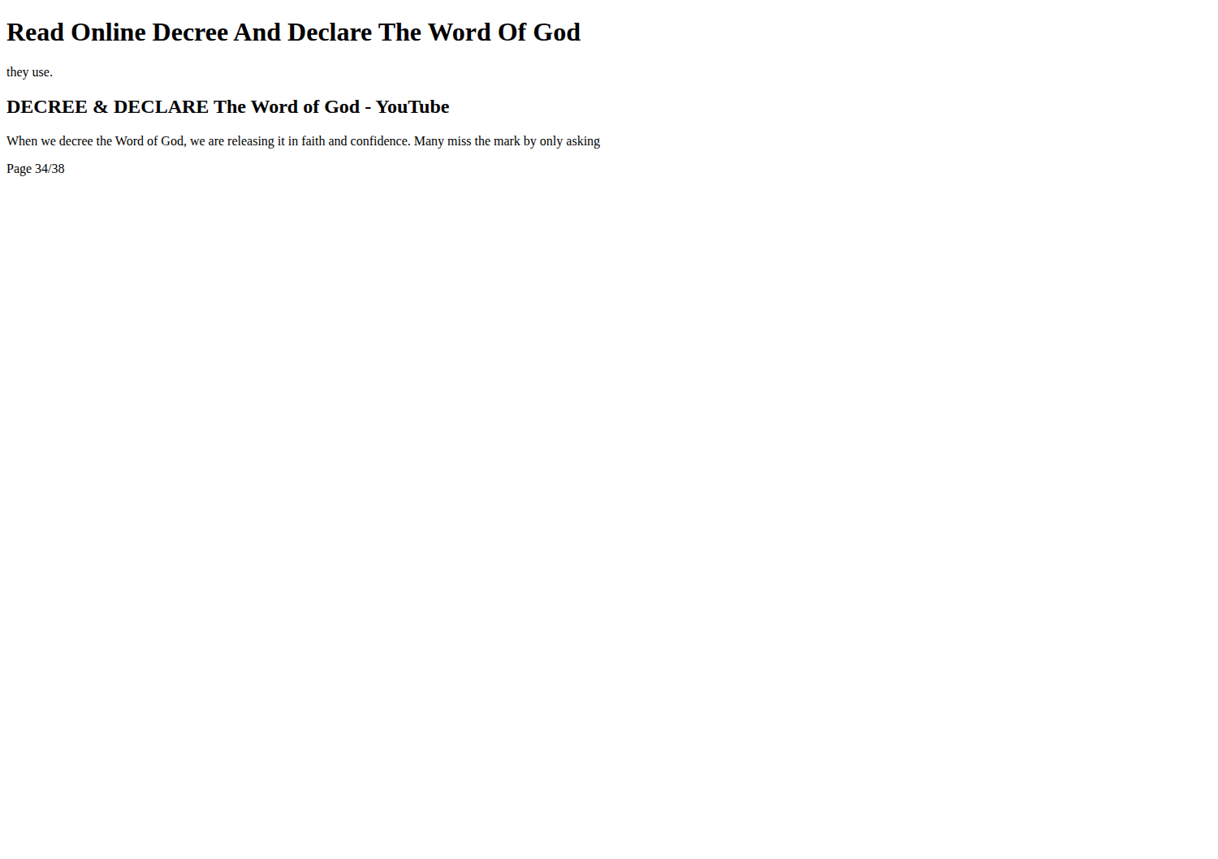Read Online Decree And Declare The Word Of God
they use.
DECREE & DECLARE The Word of God - YouTube
When we decree the Word of God, we are releasing it in faith and confidence. Many miss the mark by only asking
Page 34/38